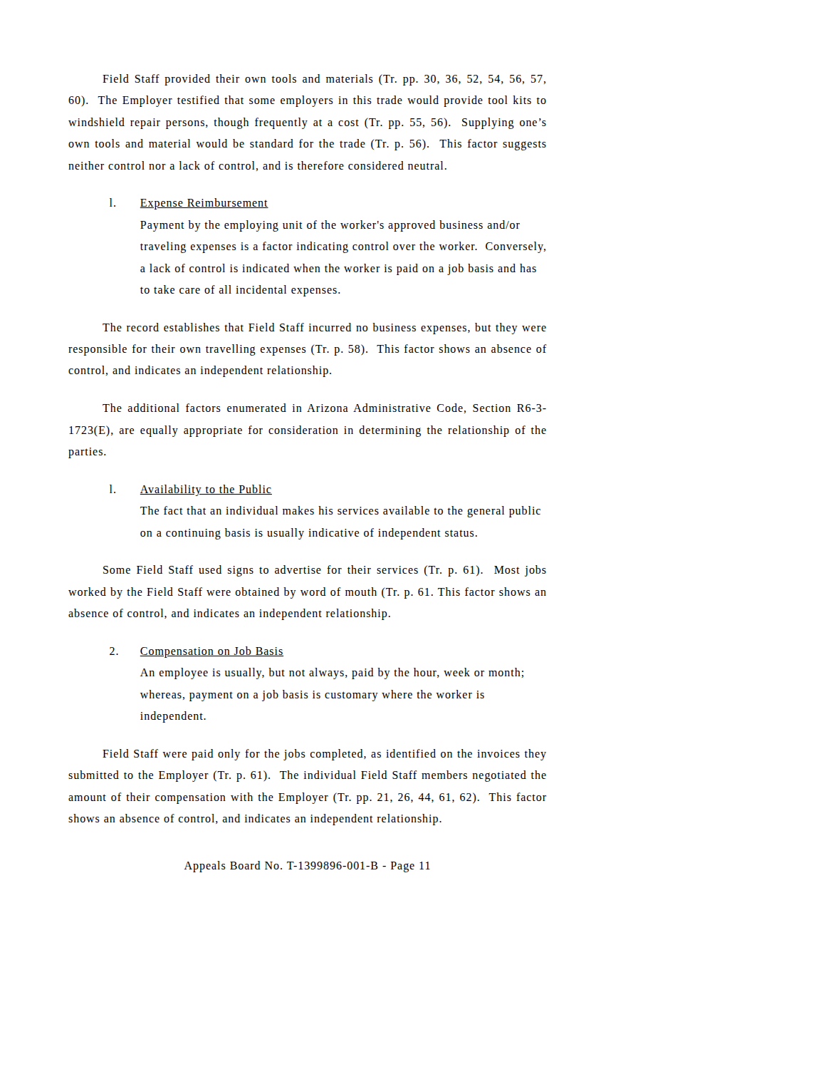Field Staff provided their own tools and materials (Tr. pp. 30, 36, 52, 54, 56, 57, 60). The Employer testified that some employers in this trade would provide tool kits to windshield repair persons, though frequently at a cost (Tr. pp. 55, 56). Supplying one’s own tools and material would be standard for the trade (Tr. p. 56). This factor suggests neither control nor a lack of control, and is therefore considered neutral.
l.
Expense Reimbursement
Payment by the employing unit of the worker's approved business and/or traveling expenses is a factor indicating control over the worker. Conversely, a lack of control is indicated when the worker is paid on a job basis and has to take care of all incidental expenses.
The record establishes that Field Staff incurred no business expenses, but they were responsible for their own travelling expenses (Tr. p. 58). This factor shows an absence of control, and indicates an independent relationship.
The additional factors enumerated in Arizona Administrative Code, Section R6-3-1723(E), are equally appropriate for consideration in determining the relationship of the parties.
l.
Availability to the Public
The fact that an individual makes his services available to the general public on a continuing basis is usually indicative of independent status.
Some Field Staff used signs to advertise for their services (Tr. p. 61). Most jobs worked by the Field Staff were obtained by word of mouth (Tr. p. 61. This factor shows an absence of control, and indicates an independent relationship.
2.
Compensation on Job Basis
An employee is usually, but not always, paid by the hour, week or month; whereas, payment on a job basis is customary where the worker is independent.
Field Staff were paid only for the jobs completed, as identified on the invoices they submitted to the Employer (Tr. p. 61). The individual Field Staff members negotiated the amount of their compensation with the Employer (Tr. pp. 21, 26, 44, 61, 62). This factor shows an absence of control, and indicates an independent relationship.
Appeals Board No. T-1399896-001-B - Page 11